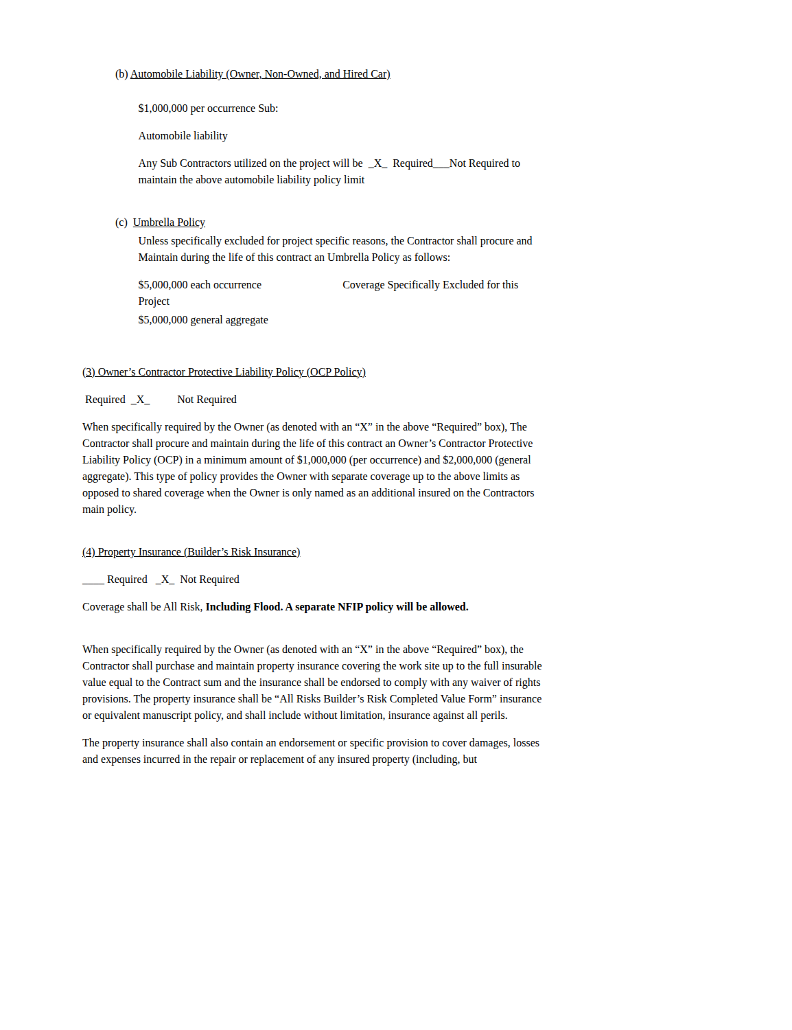(b) Automobile Liability (Owner, Non-Owned, and Hired Car)
$1,000,000 per occurrence Sub:
Automobile liability
Any Sub Contractors utilized on the project will be _X_ Required___Not Required to maintain the above automobile liability policy limit
(c) Umbrella Policy
Unless specifically excluded for project specific reasons, the Contractor shall procure and Maintain during the life of this contract an Umbrella Policy as follows:
$5,000,000 each occurrence Coverage Specifically Excluded for this Project
$5,000,000 general aggregate
(3) Owner’s Contractor Protective Liability Policy (OCP Policy)
Required _X_ Not Required
When specifically required by the Owner (as denoted with an “X” in the above “Required” box), The Contractor shall procure and maintain during the life of this contract an Owner’s Contractor Protective Liability Policy (OCP) in a minimum amount of $1,000,000 (per occurrence) and $2,000,000 (general aggregate). This type of policy provides the Owner with separate coverage up to the above limits as opposed to shared coverage when the Owner is only named as an additional insured on the Contractors main policy.
(4) Property Insurance (Builder’s Risk Insurance)
____ Required _X_ Not Required
Coverage shall be All Risk, Including Flood. A separate NFIP policy will be allowed.
When specifically required by the Owner (as denoted with an “X” in the above “Required” box), the Contractor shall purchase and maintain property insurance covering the work site up to the full insurable value equal to the Contract sum and the insurance shall be endorsed to comply with any waiver of rights provisions. The property insurance shall be “All Risks Builder’s Risk Completed Value Form” insurance or equivalent manuscript policy, and shall include without limitation, insurance against all perils.
The property insurance shall also contain an endorsement or specific provision to cover damages, losses and expenses incurred in the repair or replacement of any insured property (including, but